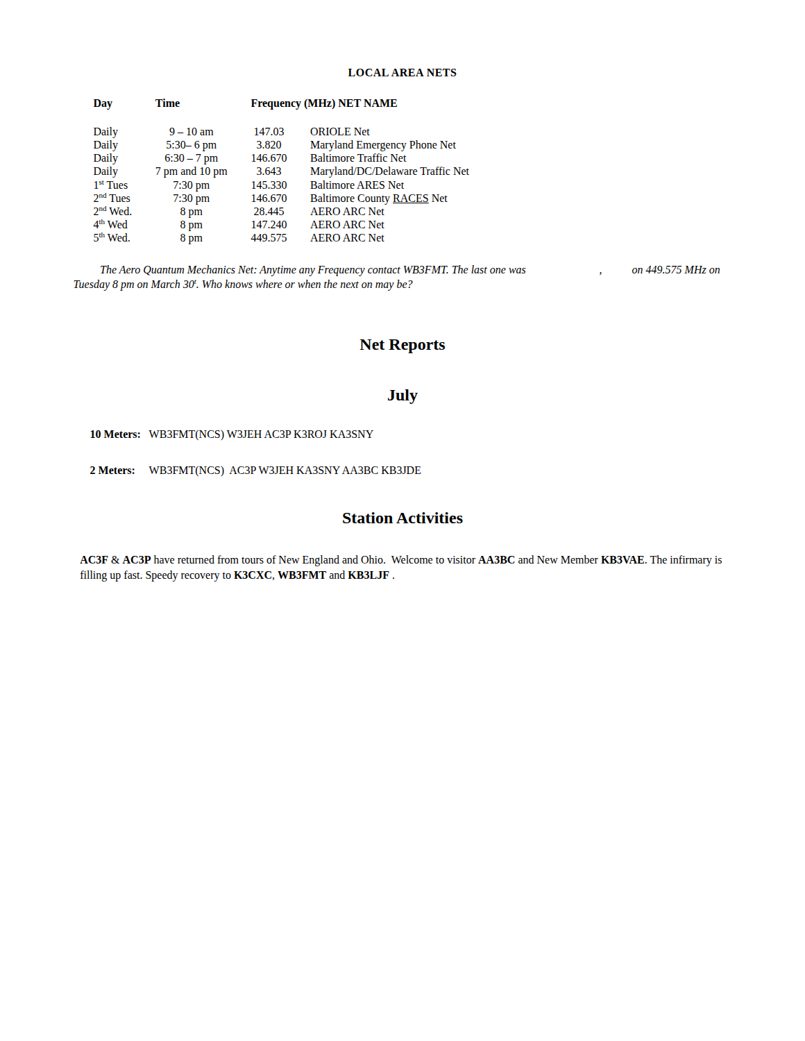LOCAL AREA NETS
| Day | Time | Frequency (MHz) NET NAME |
| --- | --- | --- |
| Daily | 9 – 10 am | 147.03 | ORIOLE Net |
| Daily | 5:30– 6 pm | 3.820 | Maryland Emergency Phone Net |
| Daily | 6:30 – 7 pm | 146.670 | Baltimore Traffic Net |
| Daily | 7 pm and 10 pm | 3.643 | Maryland/DC/Delaware Traffic Net |
| 1 st Tues | 7:30 pm | 145.330 | Baltimore ARES Net |
| 2 nd Tues | 7:30 pm | 146.670 | Baltimore County RACES Net |
| 2 nd Wed. | 8 pm | 28.445 | AERO ARC Net |
| 4 th Wed | 8 pm | 147.240 | AERO ARC Net |
| 5 th Wed. | 8 pm | 449.575 | AERO ARC Net |
The Aero Quantum Mechanics Net: Anytime any Frequency contact WB3FMT. The last one was , on 449.575 MHz on Tuesday 8 pm on March 30t. Who knows where or when the next on may be?
Net Reports
July
10 Meters: WB3FMT(NCS) W3JEH AC3P K3ROJ KA3SNY
2 Meters: WB3FMT(NCS) AC3P W3JEH KA3SNY AA3BC KB3JDE
Station Activities
AC3F & AC3P have returned from tours of New England and Ohio. Welcome to visitor AA3BC and New Member KB3VAE. The infirmary is filling up fast. Speedy recovery to K3CXC, WB3FMT and KB3LJF .